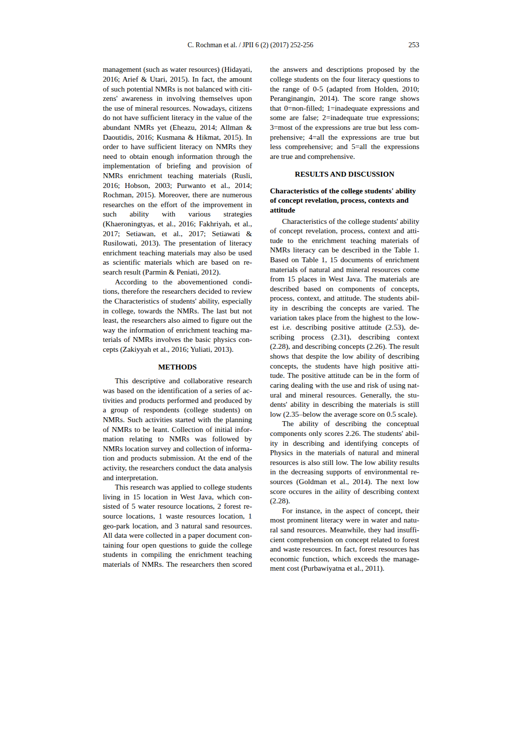C. Rochman et al. / JPII 6 (2) (2017) 252-256 253
management (such as water resources) (Hidayati, 2016; Arief & Utari, 2015). In fact, the amount of such potential NMRs is not balanced with citizens' awareness in involving themselves upon the use of mineral resources. Nowadays, citizens do not have sufficient literacy in the value of the abundant NMRs yet (Eheazu, 2014; Allman & Daoutidis, 2016; Kusmana & Hikmat, 2015). In order to have sufficient literacy on NMRs they need to obtain enough information through the implementation of briefing and provision of NMRs enrichment teaching materials (Rusli, 2016; Hobson, 2003; Purwanto et al., 2014; Rochman, 2015). Moreover, there are numerous researches on the effort of the improvement in such ability with various strategies (Khaeroningtyas, et al., 2016; Fakhriyah, et al., 2017; Setiawan, et al., 2017; Setiawati & Rusilowati, 2013). The presentation of literacy enrichment teaching materials may also be used as scientific materials which are based on research result (Parmin & Peniati, 2012).
According to the abovementioned conditions, therefore the researchers decided to review the Characteristics of students' ability, especially in college, towards the NMRs. The last but not least, the researchers also aimed to figure out the way the information of enrichment teaching materials of NMRs involves the basic physics concepts (Zakiyyah et al., 2016; Yuliati, 2013).
Methods
This descriptive and collaborative research was based on the identification of a series of activities and products performed and produced by a group of respondents (college students) on NMRs. Such activities started with the planning of NMRs to be leant. Collection of initial information relating to NMRs was followed by NMRs location survey and collection of information and products submission. At the end of the activity, the researchers conduct the data analysis and interpretation.
This research was applied to college students living in 15 location in West Java, which consisted of 5 water resource locations, 2 forest resource locations, 1 waste resources location, 1 geo-park location, and 3 natural sand resources. All data were collected in a paper document containing four open questions to guide the college students in compiling the enrichment teaching materials of NMRs. The researchers then scored the answers and descriptions proposed by the college students on the four literacy questions to the range of 0-5 (adapted from Holden, 2010; Peranginangin, 2014). The score range shows that 0=non-filled; 1=inadequate expressions and some are false; 2=inadequate true expressions; 3=most of the expressions are true but less comprehensive; 4=all the expressions are true but less comprehensive; and 5=all the expressions are true and comprehensive.
Results and Discussion
Characteristics of the college students' ability of concept revelation, process, contexts and attitude
Characteristics of the college students' ability of concept revelation, process, context and attitude to the enrichment teaching materials of NMRs literacy can be described in the Table 1. Based on Table 1, 15 documents of enrichment materials of natural and mineral resources come from 15 places in West Java. The materials are described based on components of concepts, process, context, and attitude. The students ability in describing the concepts are varied. The variation takes place from the highest to the lowest i.e. describing positive attitude (2.53), describing process (2.31), describing context (2.28), and describing concepts (2.26). The result shows that despite the low ability of describing concepts, the students have high positive attitude. The positive attitude can be in the form of caring dealing with the use and risk of using natural and mineral resources. Generally, the students' ability in describing the materials is still low (2.35–below the average score on 0.5 scale).
The ability of describing the conceptual components only scores 2.26. The students' ability in describing and identifying concepts of Physics in the materials of natural and mineral resources is also still low. The low ability results in the decreasing supports of environmental resources (Goldman et al., 2014). The next low score occures in the aility of describing context (2.28).
For instance, in the aspect of concept, their most prominent literacy were in water and natural sand resources. Meanwhile, they had insufficient comprehension on concept related to forest and waste resources. In fact, forest resources has economic function, which exceeds the management cost (Purbawiyatna et al., 2011).